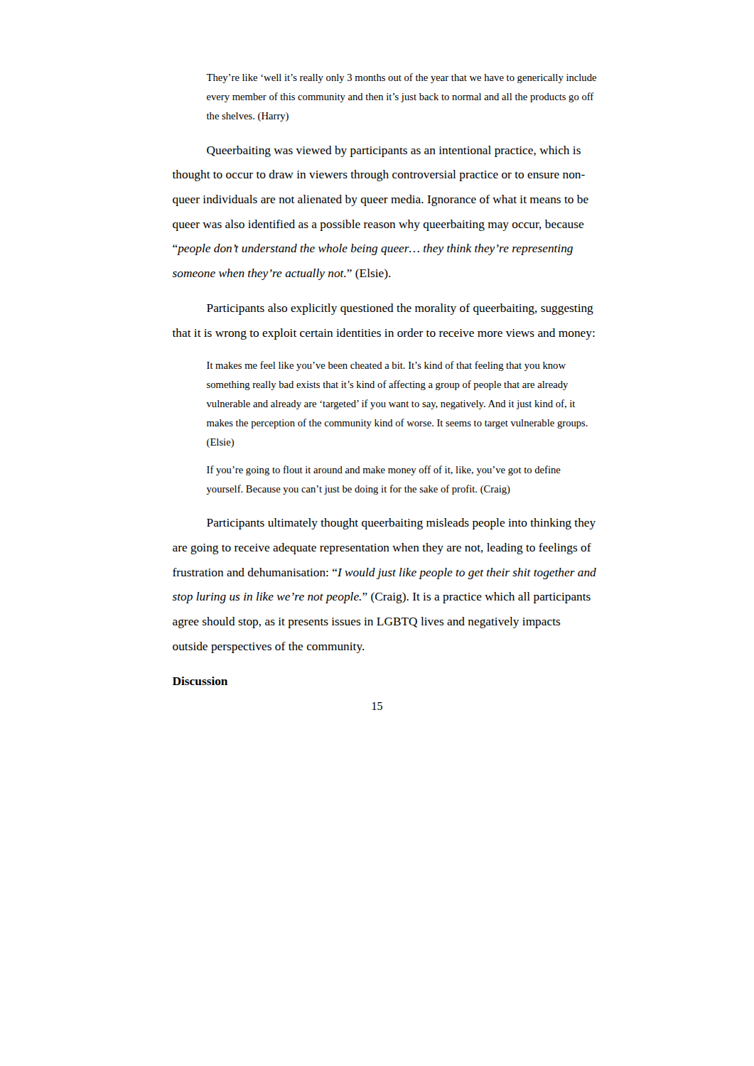They’re like ‘well it’s really only 3 months out of the year that we have to generically include every member of this community and then it’s just back to normal and all the products go off the shelves. (Harry)
Queerbaiting was viewed by participants as an intentional practice, which is thought to occur to draw in viewers through controversial practice or to ensure non-queer individuals are not alienated by queer media. Ignorance of what it means to be queer was also identified as a possible reason why queerbaiting may occur, because “people don’t understand the whole being queer… they think they’re representing someone when they’re actually not.” (Elsie).
Participants also explicitly questioned the morality of queerbaiting, suggesting that it is wrong to exploit certain identities in order to receive more views and money:
It makes me feel like you’ve been cheated a bit. It’s kind of that feeling that you know something really bad exists that it’s kind of affecting a group of people that are already vulnerable and already are ‘targeted’ if you want to say, negatively. And it just kind of, it makes the perception of the community kind of worse. It seems to target vulnerable groups. (Elsie)
If you’re going to flout it around and make money off of it, like, you’ve got to define yourself. Because you can’t just be doing it for the sake of profit. (Craig)
Participants ultimately thought queerbaiting misleads people into thinking they are going to receive adequate representation when they are not, leading to feelings of frustration and dehumanisation: “I would just like people to get their shit together and stop luring us in like we’re not people.” (Craig). It is a practice which all participants agree should stop, as it presents issues in LGBTQ lives and negatively impacts outside perspectives of the community.
Discussion
15